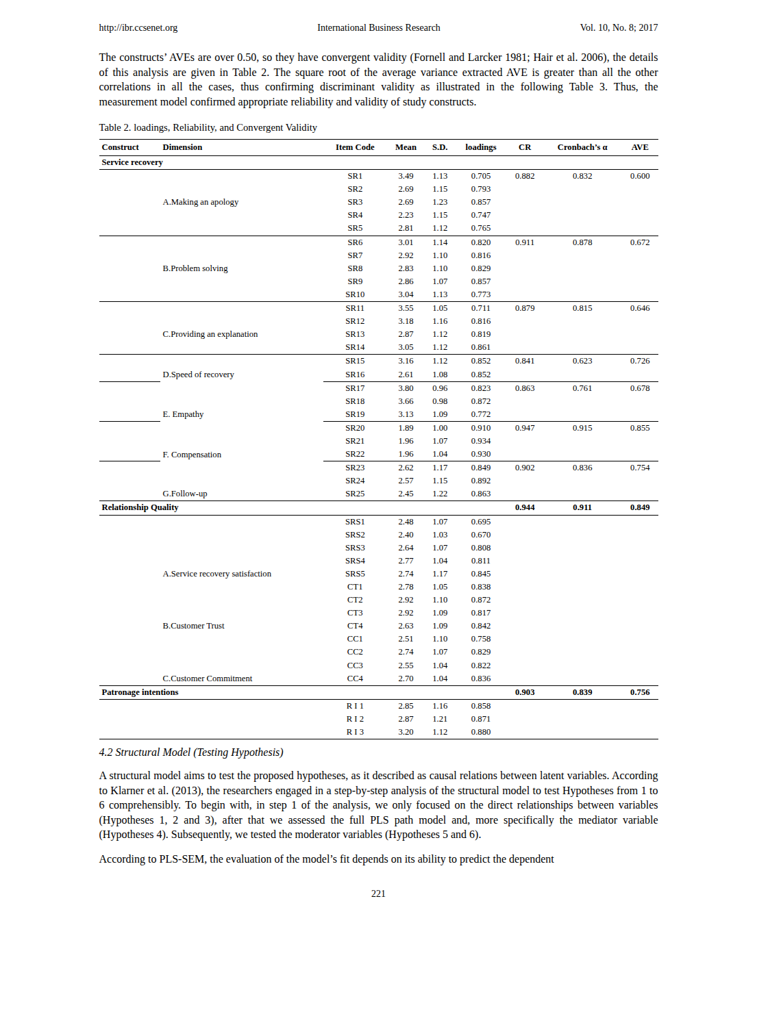http://ibr.ccsenet.org International Business Research Vol. 10, No. 8; 2017
The constructs’ AVEs are over 0.50, so they have convergent validity (Fornell and Larcker 1981; Hair et al. 2006), the details of this analysis are given in Table 2. The square root of the average variance extracted AVE is greater than all the other correlations in all the cases, thus confirming discriminant validity as illustrated in the following Table 3. Thus, the measurement model confirmed appropriate reliability and validity of study constructs.
Table 2. loadings, Reliability, and Convergent Validity
| Construct | Dimension | Item Code | Mean | S.D. | loadings | CR | Cronbach’s α | AVE |
| --- | --- | --- | --- | --- | --- | --- | --- | --- |
| Service recovery |
| | | SR1 | 3.49 | 1.13 | 0.705 | 0.882 | 0.832 | 0.600 |
| | | SR2 | 2.69 | 1.15 | 0.793 | | | |
| | A.Making an apology | SR3 | 2.69 | 1.23 | 0.857 | | | |
| | | SR4 | 2.23 | 1.15 | 0.747 | | | |
| | | SR5 | 2.81 | 1.12 | 0.765 | | | |
| | | SR6 | 3.01 | 1.14 | 0.820 | 0.911 | 0.878 | 0.672 |
| | | SR7 | 2.92 | 1.10 | 0.816 | | | |
| | B.Problem solving | SR8 | 2.83 | 1.10 | 0.829 | | | |
| | | SR9 | 2.86 | 1.07 | 0.857 | | | |
| | | SR10 | 3.04 | 1.13 | 0.773 | | | |
| | | SR11 | 3.55 | 1.05 | 0.711 | 0.879 | 0.815 | 0.646 |
| | | SR12 | 3.18 | 1.16 | 0.816 | | | |
| | C.Providing an explanation | SR13 | 2.87 | 1.12 | 0.819 | | | |
| | | SR14 | 3.05 | 1.12 | 0.861 | | | |
| | D.Speed of recovery | SR15 | 3.16 | 1.12 | 0.852 | 0.841 | 0.623 | 0.726 |
| | SR16 | 2.61 | 1.08 | 0.852 | | | |
| | E. Empathy | SR17 | 3.80 | 0.96 | 0.823 | 0.863 | 0.761 | 0.678 |
| | SR18 | 3.66 | 0.98 | 0.872 | | | |
| | SR19 | 3.13 | 1.09 | 0.772 | | | |
| | F. Compensation | SR20 | 1.89 | 1.00 | 0.910 | 0.947 | 0.915 | 0.855 |
| | SR21 | 1.96 | 1.07 | 0.934 | | | |
| | SR22 | 1.96 | 1.04 | 0.930 | | | |
| | G.Follow-up | SR23 | 2.62 | 1.17 | 0.849 | 0.902 | 0.836 | 0.754 |
| | SR24 | 2.57 | 1.15 | 0.892 | | | |
| | SR25 | 2.45 | 1.22 | 0.863 | | | |
| Relationship Quality | 0.944 | 0.911 | 0.849 |
| | A.Service recovery satisfaction | SRS1 | 2.48 | 1.07 | 0.695 | | | |
| | SRS2 | 2.40 | 1.03 | 0.670 | | | |
| | SRS3 | 2.64 | 1.07 | 0.808 | | | |
| | SRS4 | 2.77 | 1.04 | 0.811 | | | |
| | SRS5 | 2.74 | 1.17 | 0.845 | | | |
| | B.Customer Trust | CT1 | 2.78 | 1.05 | 0.838 | | | |
| | CT2 | 2.92 | 1.10 | 0.872 | | | |
| | CT3 | 2.92 | 1.09 | 0.817 | | | |
| | CT4 | 2.63 | 1.09 | 0.842 | | | |
| | C.Customer Commitment | CC1 | 2.51 | 1.10 | 0.758 | | | |
| | CC2 | 2.74 | 1.07 | 0.829 | | | |
| | CC3 | 2.55 | 1.04 | 0.822 | | | |
| | CC4 | 2.70 | 1.04 | 0.836 | | | |
| Patronage intentions | 0.903 | 0.839 | 0.756 |
| | | R I 1 | 2.85 | 1.16 | 0.858 | | | |
| | | R I 2 | 2.87 | 1.21 | 0.871 | | | |
| | | R I 3 | 3.20 | 1.12 | 0.880 | | | |
4.2 Structural Model (Testing Hypothesis)
A structural model aims to test the proposed hypotheses, as it described as causal relations between latent variables. According to Klarner et al. (2013), the researchers engaged in a step-by-step analysis of the structural model to test Hypotheses from 1 to 6 comprehensibly. To begin with, in step 1 of the analysis, we only focused on the direct relationships between variables (Hypotheses 1, 2 and 3), after that we assessed the full PLS path model and, more specifically the mediator variable (Hypotheses 4). Subsequently, we tested the moderator variables (Hypotheses 5 and 6).
According to PLS-SEM, the evaluation of the model’s fit depends on its ability to predict the dependent
221